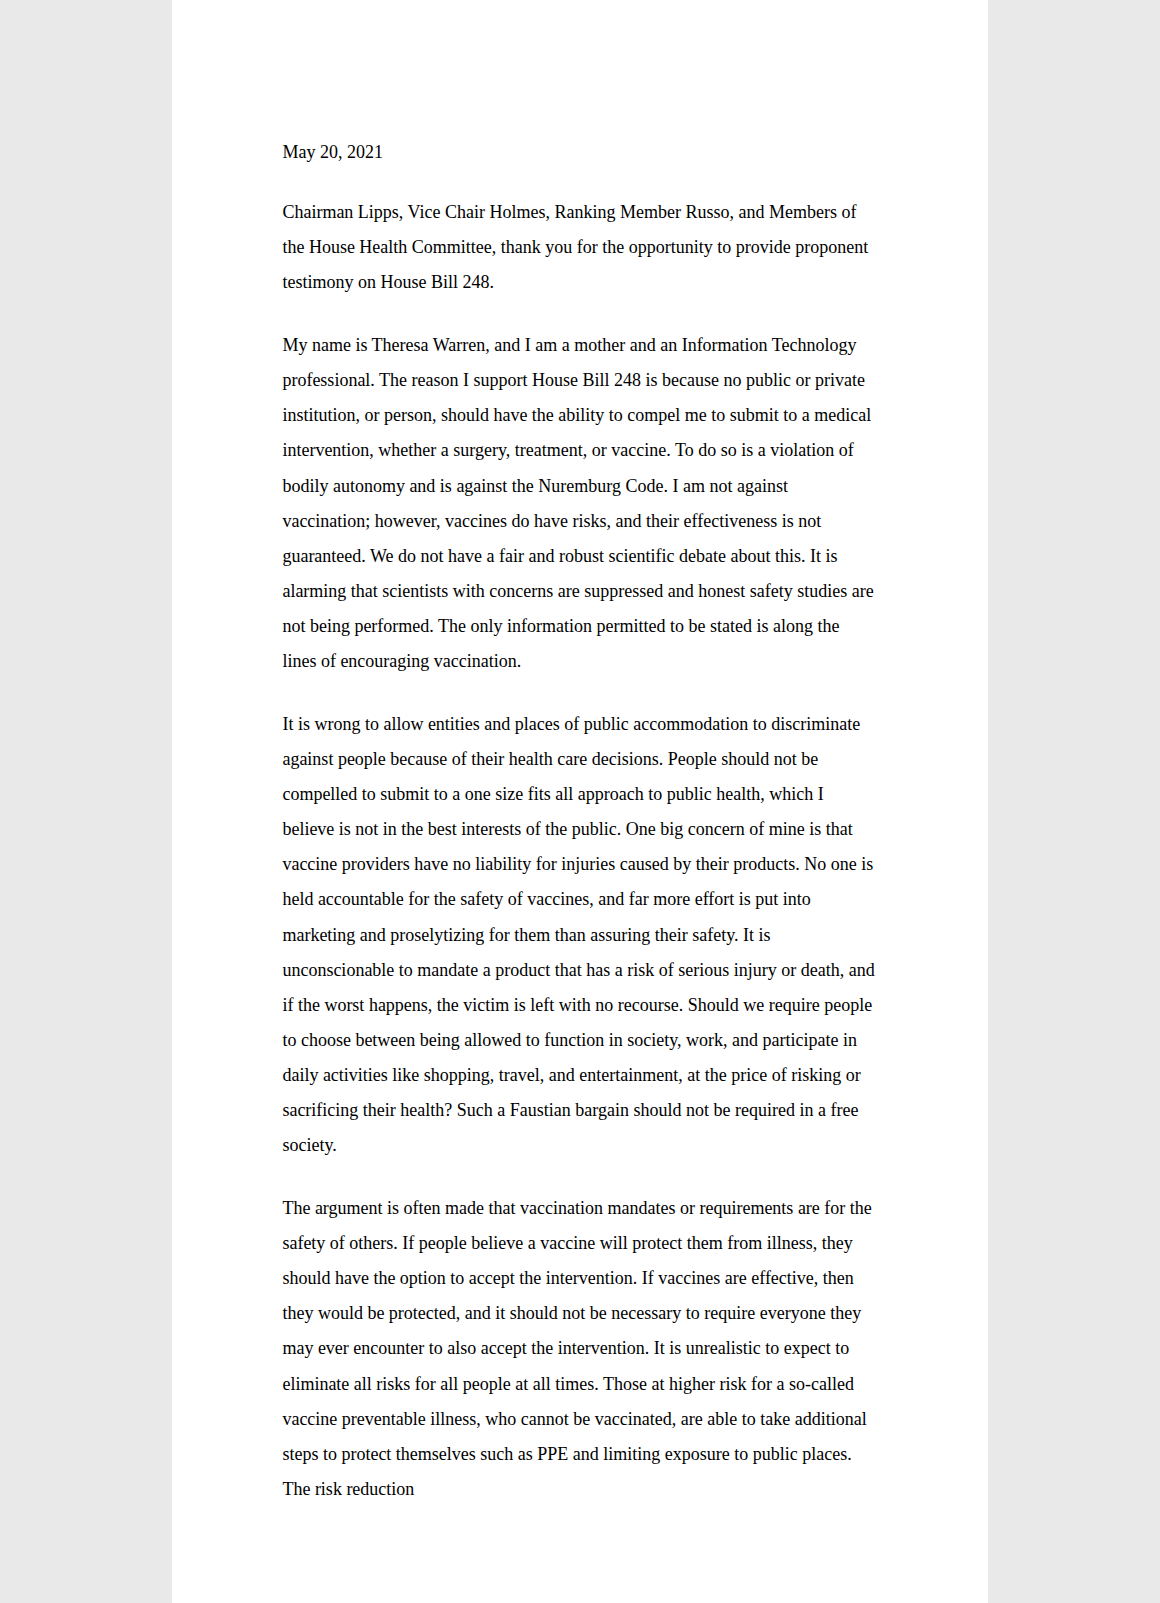May 20, 2021
Chairman Lipps, Vice Chair Holmes, Ranking Member Russo, and Members of the House Health Committee, thank you for the opportunity to provide proponent testimony on House Bill 248.
My name is Theresa Warren, and I am a mother and an Information Technology professional. The reason I support House Bill 248 is because no public or private institution, or person, should have the ability to compel me to submit to a medical intervention, whether a surgery, treatment, or vaccine. To do so is a violation of bodily autonomy and is against the Nuremburg Code. I am not against vaccination; however, vaccines do have risks, and their effectiveness is not guaranteed. We do not have a fair and robust scientific debate about this. It is alarming that scientists with concerns are suppressed and honest safety studies are not being performed. The only information permitted to be stated is along the lines of encouraging vaccination.
It is wrong to allow entities and places of public accommodation to discriminate against people because of their health care decisions. People should not be compelled to submit to a one size fits all approach to public health, which I believe is not in the best interests of the public. One big concern of mine is that vaccine providers have no liability for injuries caused by their products. No one is held accountable for the safety of vaccines, and far more effort is put into marketing and proselytizing for them than assuring their safety. It is unconscionable to mandate a product that has a risk of serious injury or death, and if the worst happens, the victim is left with no recourse. Should we require people to choose between being allowed to function in society, work, and participate in daily activities like shopping, travel, and entertainment, at the price of risking or sacrificing their health? Such a Faustian bargain should not be required in a free society.
The argument is often made that vaccination mandates or requirements are for the safety of others. If people believe a vaccine will protect them from illness, they should have the option to accept the intervention. If vaccines are effective, then they would be protected, and it should not be necessary to require everyone they may ever encounter to also accept the intervention. It is unrealistic to expect to eliminate all risks for all people at all times. Those at higher risk for a so-called vaccine preventable illness, who cannot be vaccinated, are able to take additional steps to protect themselves such as PPE and limiting exposure to public places. The risk reduction